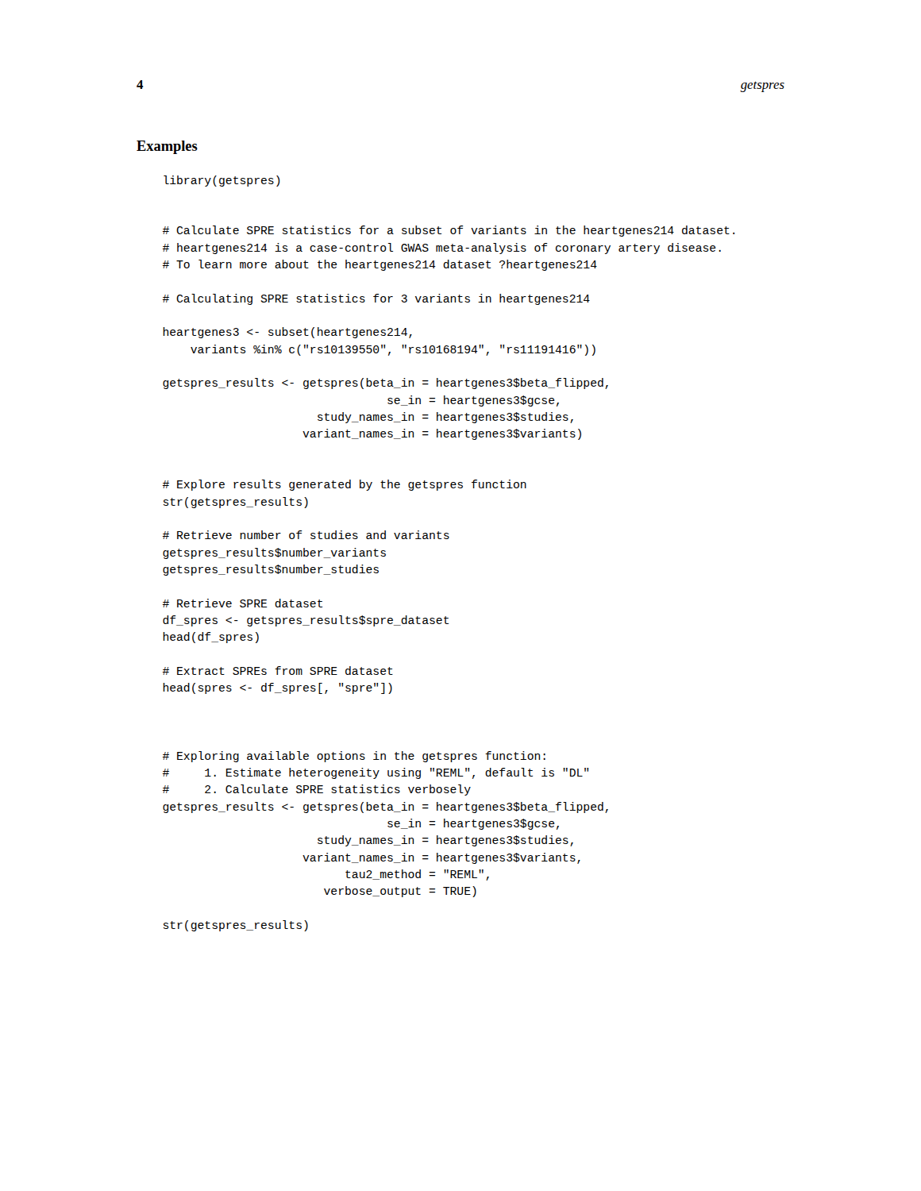4 getspres
Examples
library(getspres)


# Calculate SPRE statistics for a subset of variants in the heartgenes214 dataset.
# heartgenes214 is a case-control GWAS meta-analysis of coronary artery disease.
# To learn more about the heartgenes214 dataset ?heartgenes214

# Calculating SPRE statistics for 3 variants in heartgenes214

heartgenes3 <- subset(heartgenes214,
    variants %in% c("rs10139550", "rs10168194", "rs11191416"))

getspres_results <- getspres(beta_in = heartgenes3$beta_flipped,
                                se_in = heartgenes3$gcse,
                      study_names_in = heartgenes3$studies,
                    variant_names_in = heartgenes3$variants)


# Explore results generated by the getspres function
str(getspres_results)

# Retrieve number of studies and variants
getspres_results$number_variants
getspres_results$number_studies

# Retrieve SPRE dataset
df_spres <- getspres_results$spre_dataset
head(df_spres)

# Extract SPREs from SPRE dataset
head(spres <- df_spres[, "spre"])



# Exploring available options in the getspres function:
#     1. Estimate heterogeneity using "REML", default is "DL"
#     2. Calculate SPRE statistics verbosely
getspres_results <- getspres(beta_in = heartgenes3$beta_flipped,
                                se_in = heartgenes3$gcse,
                      study_names_in = heartgenes3$studies,
                    variant_names_in = heartgenes3$variants,
                          tau2_method = "REML",
                       verbose_output = TRUE)

str(getspres_results)